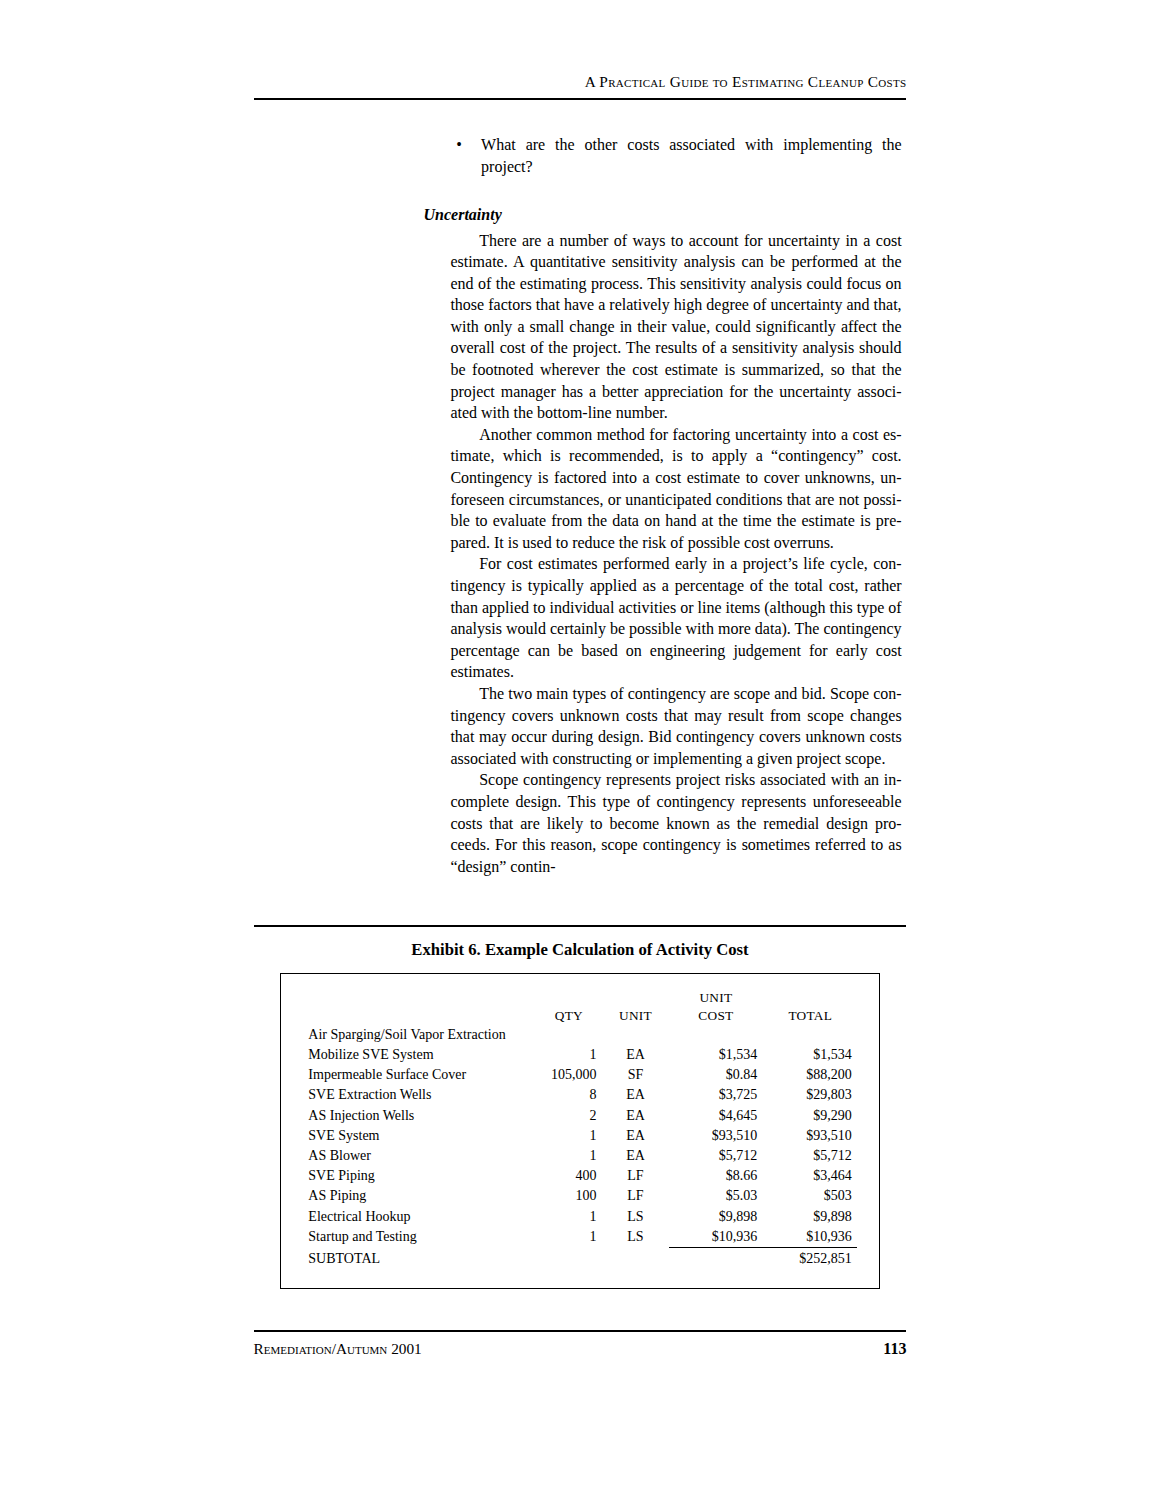A Practical Guide to Estimating Cleanup Costs
What are the other costs associated with implementing the project?
Uncertainty
There are a number of ways to account for uncertainty in a cost estimate. A quantitative sensitivity analysis can be performed at the end of the estimating process. This sensitivity analysis could focus on those factors that have a relatively high degree of uncertainty and that, with only a small change in their value, could significantly affect the overall cost of the project. The results of a sensitivity analysis should be footnoted wherever the cost estimate is summarized, so that the project manager has a better appreciation for the uncertainty associated with the bottom-line number.
Another common method for factoring uncertainty into a cost estimate, which is recommended, is to apply a “contingency” cost. Contingency is factored into a cost estimate to cover unknowns, unforeseen circumstances, or unanticipated conditions that are not possible to evaluate from the data on hand at the time the estimate is prepared. It is used to reduce the risk of possible cost overruns.
For cost estimates performed early in a project’s life cycle, contingency is typically applied as a percentage of the total cost, rather than applied to individual activities or line items (although this type of analysis would certainly be possible with more data). The contingency percentage can be based on engineering judgement for early cost estimates.
The two main types of contingency are scope and bid. Scope contingency covers unknown costs that may result from scope changes that may occur during design. Bid contingency covers unknown costs associated with constructing or implementing a given project scope.
Scope contingency represents project risks associated with an incomplete design. This type of contingency represents unforeseeable costs that are likely to become known as the remedial design proceeds. For this reason, scope contingency is sometimes referred to as “design” contin-
Exhibit 6. Example Calculation of Activity Cost
| | | | Unit | |
| --- | --- | --- | --- | --- |
| | QTY | Unit | Cost | Total |
| Air Sparging/Soil Vapor Extraction | | | | |
| Mobilize SVE System | 1 | EA | $1,534 | $1,534 |
| Impermeable Surface Cover | 105,000 | SF | $0.84 | $88,200 |
| SVE Extraction Wells | 8 | EA | $3,725 | $29,803 |
| AS Injection Wells | 2 | EA | $4,645 | $9,290 |
| SVE System | 1 | EA | $93,510 | $93,510 |
| AS Blower | 1 | EA | $5,712 | $5,712 |
| SVE Piping | 400 | LF | $8.66 | $3,464 |
| AS Piping | 100 | LF | $5.03 | $503 |
| Electrical Hookup | 1 | LS | $9,898 | $9,898 |
| Startup and Testing | 1 | LS | $10,936 | $10,936 |
| SUBTOTAL | | | | $252,851 |
Remediation/Autumn 2001 113